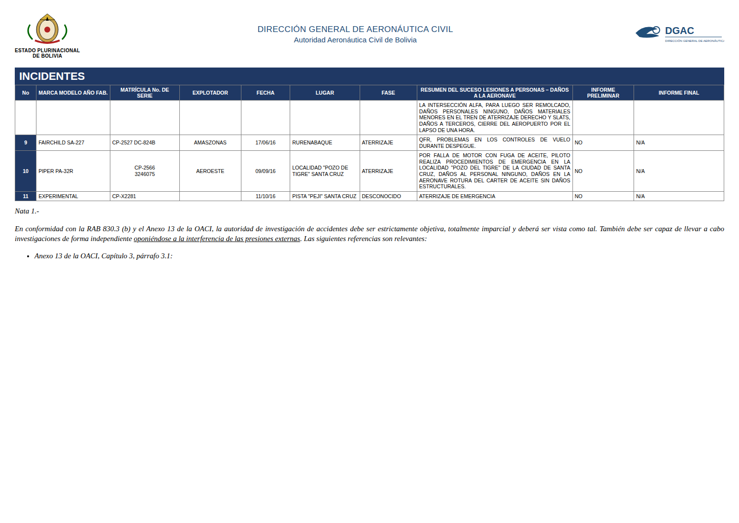ESTADO PLURINACIONAL
DE BOLIVIA
DIRECCIÓN GENERAL DE AERONÁUTICA CIVIL
Autoridad Aeronáutica Civil de Bolivia
INCIDENTES
| No | MARCA MODELO AÑO FAB. | MATRÍCULA No. DE SERIE | EXPLOTADOR | FECHA | LUGAR | FASE | RESUMEN DEL SUCESO LESIONES A PERSONAS – DAÑOS A LA AERONAVE | INFORME PRELIMINAR | INFORME FINAL |
| --- | --- | --- | --- | --- | --- | --- | --- | --- | --- |
| | | | | | | | LA INTERSECCIÓN ALFA, PARA LUEGO SER REMOLCADO, DAÑOS PERSONALES NINGUNO, DAÑOS MATERIALES MENORES EN EL TREN DE ATERRIZAJE DERECHO Y SLATS, DAÑOS A TERCEROS, CIERRE DEL AEROPUERTO POR EL LAPSO DE UNA HORA. | | |
| 9 | FAIRCHILD SA-227 | CP-2527 DC-824B | AMASZONAS | 17/06/16 | RURENABAQUE | ATERRIZAJE | QFR, PROBLEMAS EN LOS CONTROLES DE VUELO DURANTE DESPEGUE. | NO | N/A |
| 10 | PIPER PA-32R | CP-2566 3246075 | AEROESTE | 09/09/16 | LOCALIDAD "POZO DE TIGRE" SANTA CRUZ | ATERRIZAJE | POR FALLA DE MOTOR CON FUGA DE ACEITE, PILOTO REALIZA PROCEDIMIENTOS DE EMERGENCIA EN LA LOCALIDAD "POZO DEL TIGRE" DE LA CIUDAD DE SANTA CRUZ, DAÑOS AL PERSONAL NINGUNO, DAÑOS EN LA AERONAVE ROTURA DEL CARTER DE ACEITE SIN DAÑOS ESTRUCTURALES. | NO | N/A |
| 11 | EXPERIMENTAL | CP-X2281 | | 11/10/16 | PISTA "PEJI" SANTA CRUZ | DESCONOCIDO | ATERRIZAJE DE EMERGENCIA | NO | N/A |
Nata 1.-
En conformidad con la RAB 830.3 (b) y el Anexo 13 de la OACI, la autoridad de investigación de accidentes debe ser estrictamente objetiva, totalmente imparcial y deberá ser vista como tal. También debe ser capaz de llevar a cabo investigaciones de forma independiente oponiéndose a la interferencia de las presiones externas. Las siguientes referencias son relevantes:
Anexo 13 de la OACI, Capítulo 3, párrafo 3.1: